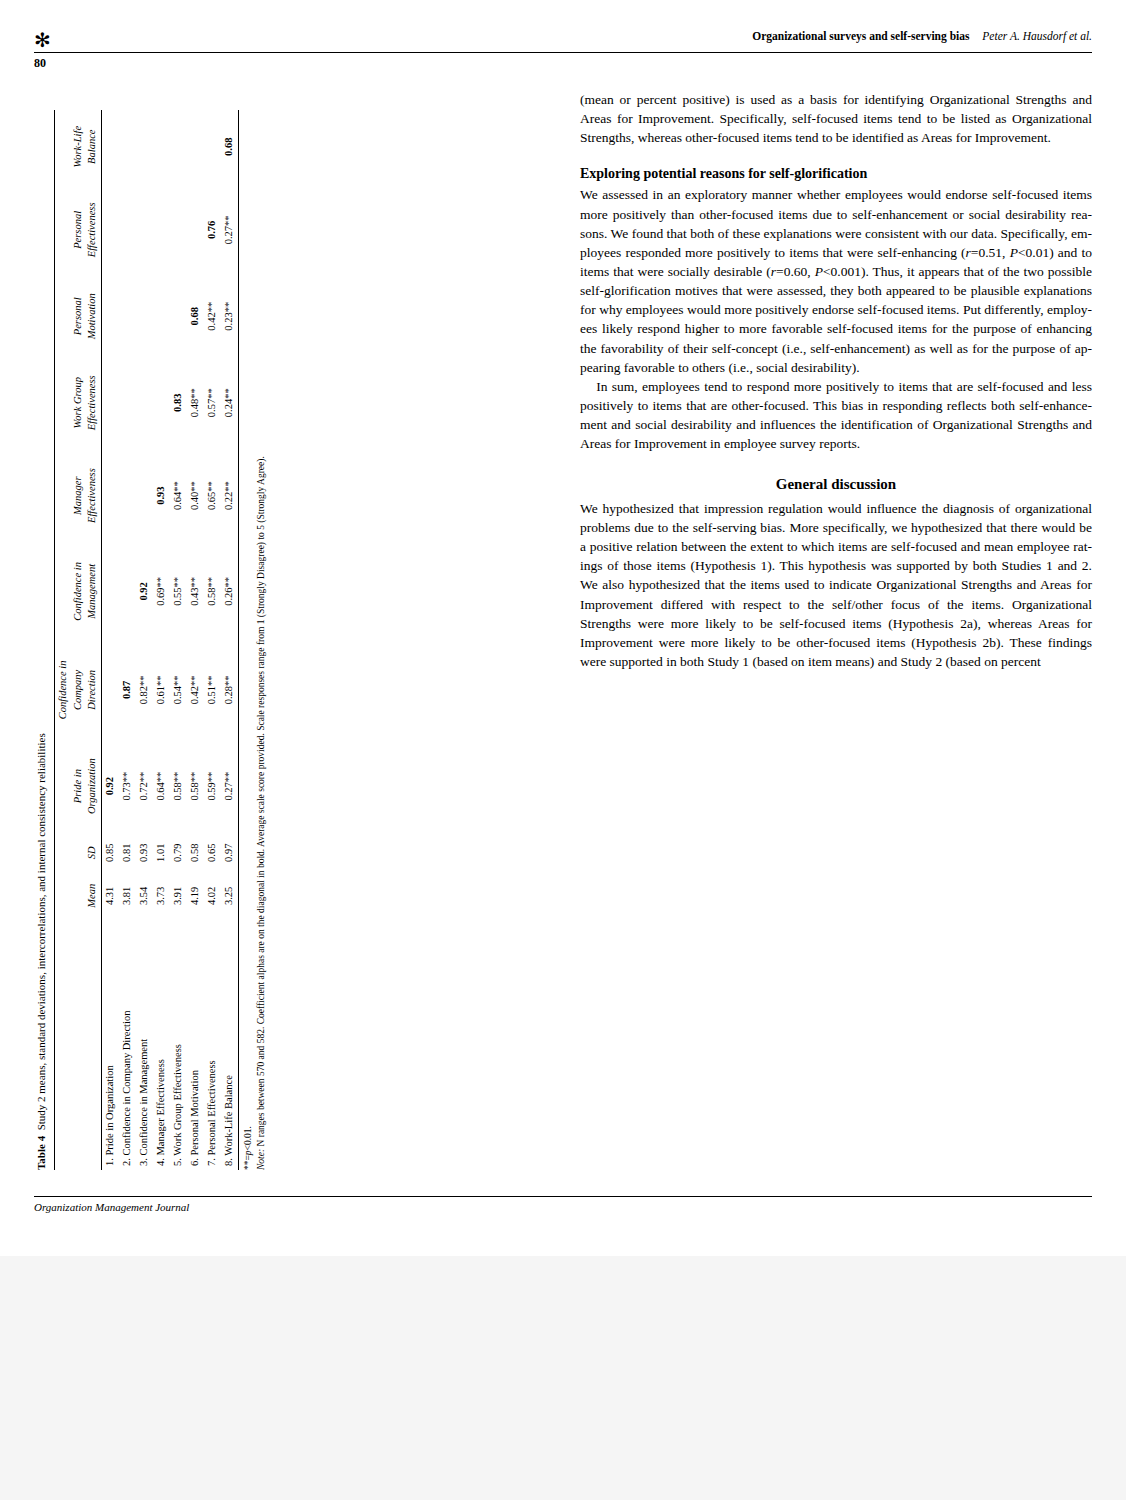✻
Organizational surveys and self-serving bias Peter A. Hausdorf et al.
80
Table 4 Study 2 means, standard deviations, intercorrelations, and internal consistency reliabilities
| | Mean | SD | Pride in Organization | Confidence in Company Direction | Confidence in Management | Manager Effectiveness | Work Group Effectiveness | Personal Motivation | Personal Effectiveness | Work-Life Balance |
| --- | --- | --- | --- | --- | --- | --- | --- | --- | --- | --- |
| 1. Pride in Organization | 4.31 | 0.85 | 0.92 | | | | | | | |
| 2. Confidence in Company Direction | 3.81 | 0.81 | 0.73** | 0.87 | | | | | | |
| 3. Confidence in Management | 3.54 | 0.93 | 0.72** | 0.82** | 0.92 | | | | | |
| 4. Manager Effectiveness | 3.73 | 1.01 | 0.64** | 0.61** | 0.69** | 0.93 | | | | |
| 5. Work Group Effectiveness | 3.91 | 0.79 | 0.58** | 0.54** | 0.55** | 0.64** | 0.83 | | | |
| 6. Personal Motivation | 4.19 | 0.58 | 0.58** | 0.42** | 0.43** | 0.40** | 0.48** | 0.68 | | |
| 7. Personal Effectiveness | 4.02 | 0.65 | 0.59** | 0.51** | 0.58** | 0.65** | 0.57** | 0.42** | 0.76 | |
| 8. Work-Life Balance | 3.25 | 0.97 | 0.27** | 0.28** | 0.26** | 0.22** | 0.24** | 0.23** | 0.27** | 0.68 |
**=p<0.01.
Note: N ranges between 570 and 582. Coefficient alphas are on the diagonal in bold. Average scale score provided. Scale responses range from 1 (Strongly Disagree) to 5 (Strongly Agree).
(mean or percent positive) is used as a basis for identifying Organizational Strengths and Areas for Improvement. Specifically, self-focused items tend to be listed as Organizational Strengths, whereas other-focused items tend to be identified as Areas for Improvement.
Exploring potential reasons for self-glorification
We assessed in an exploratory manner whether employees would endorse self-focused items more positively than other-focused items due to self-enhancement or social desirability reasons. We found that both of these explanations were consistent with our data. Specifically, employees responded more positively to items that were self-enhancing (r=0.51, P<0.01) and to items that were socially desirable (r=0.60, P<0.001). Thus, it appears that of the two possible self-glorification motives that were assessed, they both appeared to be plausible explanations for why employees would more positively endorse self-focused items. Put differently, employees likely respond higher to more favorable self-focused items for the purpose of enhancing the favorability of their self-concept (i.e., self-enhancement) as well as for the purpose of appearing favorable to others (i.e., social desirability).
In sum, employees tend to respond more positively to items that are self-focused and less positively to items that are other-focused. This bias in responding reflects both self-enhancement and social desirability and influences the identification of Organizational Strengths and Areas for Improvement in employee survey reports.
General discussion
We hypothesized that impression regulation would influence the diagnosis of organizational problems due to the self-serving bias. More specifically, we hypothesized that there would be a positive relation between the extent to which items are self-focused and mean employee ratings of those items (Hypothesis 1). This hypothesis was supported by both Studies 1 and 2. We also hypothesized that the items used to indicate Organizational Strengths and Areas for Improvement differed with respect to the self/other focus of the items. Organizational Strengths were more likely to be self-focused items (Hypothesis 2a), whereas Areas for Improvement were more likely to be other-focused items (Hypothesis 2b). These findings were supported in both Study 1 (based on item means) and Study 2 (based on percent
Organization Management Journal